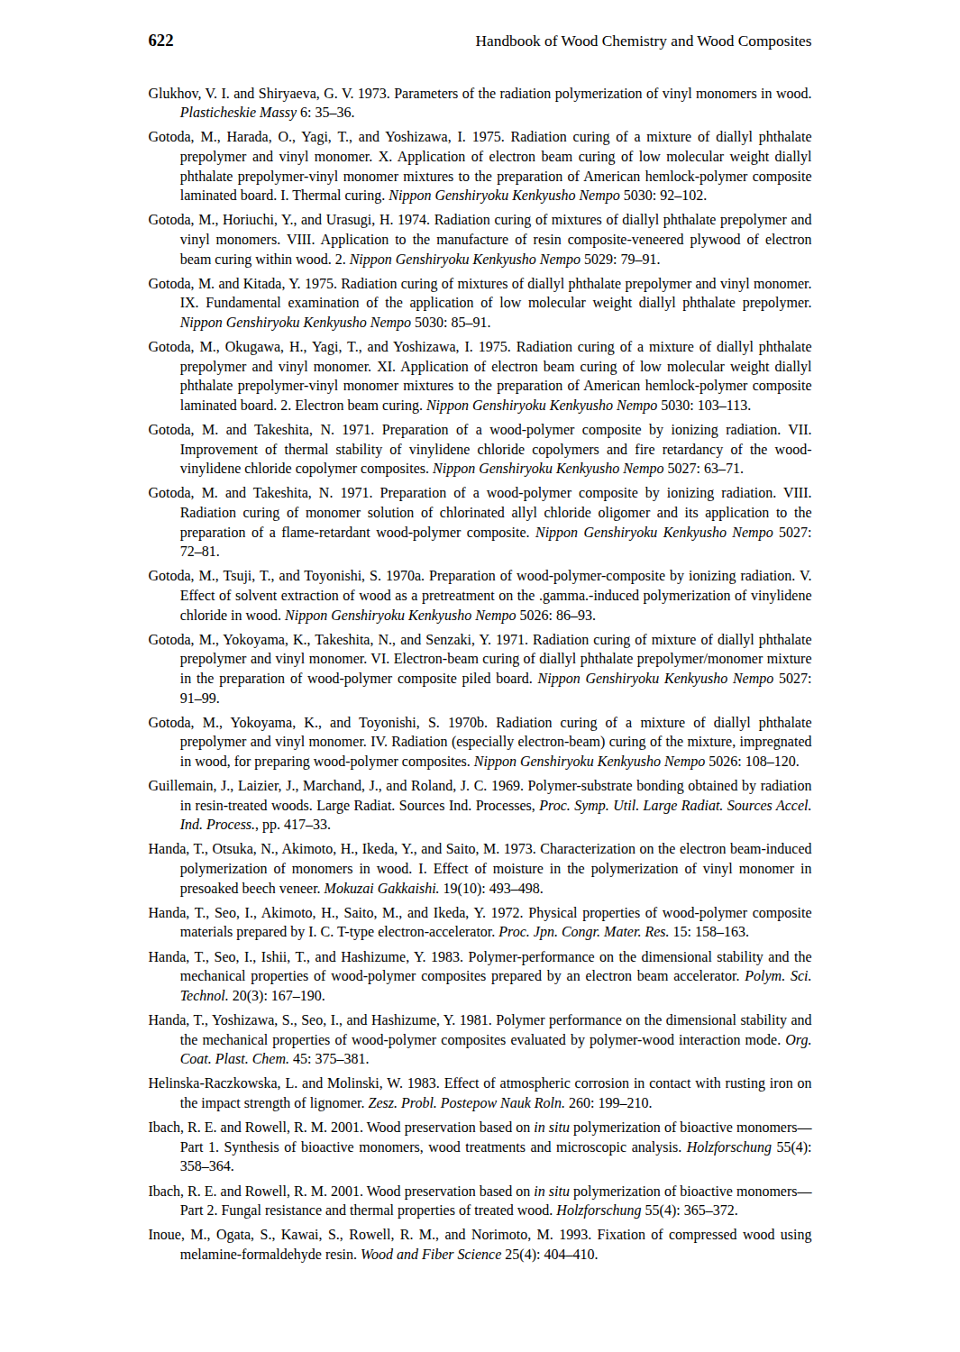622 Handbook of Wood Chemistry and Wood Composites
Glukhov, V. I. and Shiryaeva, G. V. 1973. Parameters of the radiation polymerization of vinyl monomers in wood. Plasticheskie Massy 6: 35–36.
Gotoda, M., Harada, O., Yagi, T., and Yoshizawa, I. 1975. Radiation curing of a mixture of diallyl phthalate prepolymer and vinyl monomer. X. Application of electron beam curing of low molecular weight diallyl phthalate prepolymer-vinyl monomer mixtures to the preparation of American hemlock-polymer composite laminated board. I. Thermal curing. Nippon Genshiryoku Kenkyusho Nempo 5030: 92–102.
Gotoda, M., Horiuchi, Y., and Urasugi, H. 1974. Radiation curing of mixtures of diallyl phthalate prepolymer and vinyl monomers. VIII. Application to the manufacture of resin composite-veneered plywood of electron beam curing within wood. 2. Nippon Genshiryoku Kenkyusho Nempo 5029: 79–91.
Gotoda, M. and Kitada, Y. 1975. Radiation curing of mixtures of diallyl phthalate prepolymer and vinyl monomer. IX. Fundamental examination of the application of low molecular weight diallyl phthalate prepolymer. Nippon Genshiryoku Kenkyusho Nempo 5030: 85–91.
Gotoda, M., Okugawa, H., Yagi, T., and Yoshizawa, I. 1975. Radiation curing of a mixture of diallyl phthalate prepolymer and vinyl monomer. XI. Application of electron beam curing of low molecular weight diallyl phthalate prepolymer-vinyl monomer mixtures to the preparation of American hemlock-polymer composite laminated board. 2. Electron beam curing. Nippon Genshiryoku Kenkyusho Nempo 5030: 103–113.
Gotoda, M. and Takeshita, N. 1971. Preparation of a wood-polymer composite by ionizing radiation. VII. Improvement of thermal stability of vinylidene chloride copolymers and fire retardancy of the wood-vinylidene chloride copolymer composites. Nippon Genshiryoku Kenkyusho Nempo 5027: 63–71.
Gotoda, M. and Takeshita, N. 1971. Preparation of a wood-polymer composite by ionizing radiation. VIII. Radiation curing of monomer solution of chlorinated allyl chloride oligomer and its application to the preparation of a flame-retardant wood-polymer composite. Nippon Genshiryoku Kenkyusho Nempo 5027: 72–81.
Gotoda, M., Tsuji, T., and Toyonishi, S. 1970a. Preparation of wood-polymer-composite by ionizing radiation. V. Effect of solvent extraction of wood as a pretreatment on the .gamma.-induced polymerization of vinylidene chloride in wood. Nippon Genshiryoku Kenkyusho Nempo 5026: 86–93.
Gotoda, M., Yokoyama, K., Takeshita, N., and Senzaki, Y. 1971. Radiation curing of mixture of diallyl phthalate prepolymer and vinyl monomer. VI. Electron-beam curing of diallyl phthalate prepolymer/monomer mixture in the preparation of wood-polymer composite piled board. Nippon Genshiryoku Kenkyusho Nempo 5027: 91–99.
Gotoda, M., Yokoyama, K., and Toyonishi, S. 1970b. Radiation curing of a mixture of diallyl phthalate prepolymer and vinyl monomer. IV. Radiation (especially electron-beam) curing of the mixture, impregnated in wood, for preparing wood-polymer composites. Nippon Genshiryoku Kenkyusho Nempo 5026: 108–120.
Guillemain, J., Laizier, J., Marchand, J., and Roland, J. C. 1969. Polymer-substrate bonding obtained by radiation in resin-treated woods. Large Radiat. Sources Ind. Processes, Proc. Symp. Util. Large Radiat. Sources Accel. Ind. Process., pp. 417–33.
Handa, T., Otsuka, N., Akimoto, H., Ikeda, Y., and Saito, M. 1973. Characterization on the electron beam-induced polymerization of monomers in wood. I. Effect of moisture in the polymerization of vinyl monomer in presoaked beech veneer. Mokuzai Gakkaishi. 19(10): 493–498.
Handa, T., Seo, I., Akimoto, H., Saito, M., and Ikeda, Y. 1972. Physical properties of wood-polymer composite materials prepared by I. C. T-type electron-accelerator. Proc. Jpn. Congr. Mater. Res. 15: 158–163.
Handa, T., Seo, I., Ishii, T., and Hashizume, Y. 1983. Polymer-performance on the dimensional stability and the mechanical properties of wood-polymer composites prepared by an electron beam accelerator. Polym. Sci. Technol. 20(3): 167–190.
Handa, T., Yoshizawa, S., Seo, I., and Hashizume, Y. 1981. Polymer performance on the dimensional stability and the mechanical properties of wood-polymer composites evaluated by polymer-wood interaction mode. Org. Coat. Plast. Chem. 45: 375–381.
Helinska-Raczkowska, L. and Molinski, W. 1983. Effect of atmospheric corrosion in contact with rusting iron on the impact strength of lignomer. Zesz. Probl. Postepow Nauk Roln. 260: 199–210.
Ibach, R. E. and Rowell, R. M. 2001. Wood preservation based on in situ polymerization of bioactive monomers—Part 1. Synthesis of bioactive monomers, wood treatments and microscopic analysis. Holzforschung 55(4): 358–364.
Ibach, R. E. and Rowell, R. M. 2001. Wood preservation based on in situ polymerization of bioactive monomers—Part 2. Fungal resistance and thermal properties of treated wood. Holzforschung 55(4): 365–372.
Inoue, M., Ogata, S., Kawai, S., Rowell, R. M., and Norimoto, M. 1993. Fixation of compressed wood using melamine-formaldehyde resin. Wood and Fiber Science 25(4): 404–410.